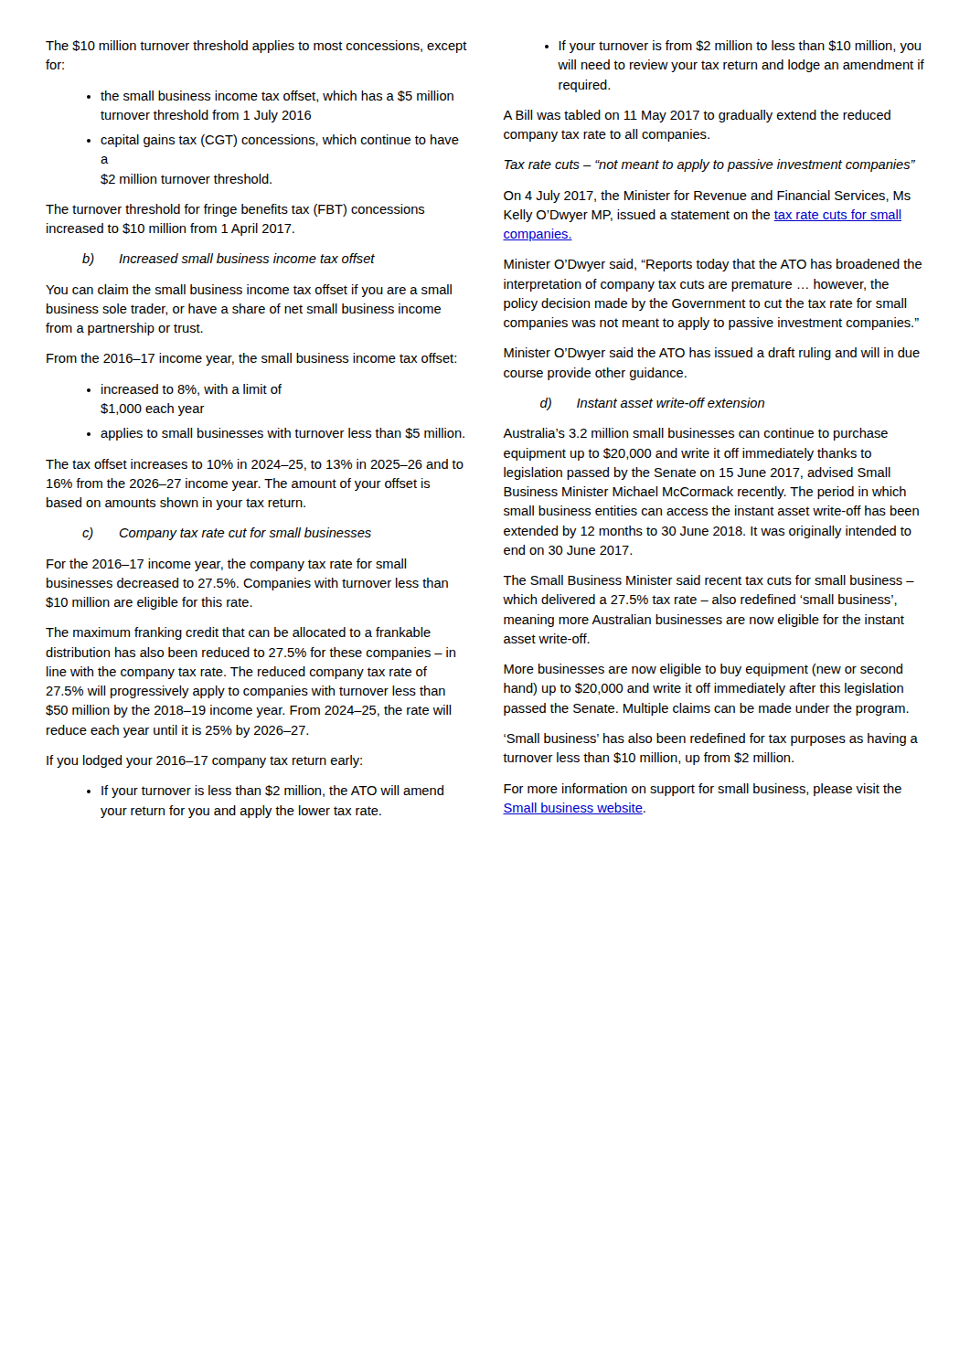The $10 million turnover threshold applies to most concessions, except for:
the small business income tax offset, which has a $5 million turnover threshold from 1 July 2016
capital gains tax (CGT) concessions, which continue to have a
$2 million turnover threshold.
The turnover threshold for fringe benefits tax (FBT) concessions increased to $10 million from 1 April 2017.
b) Increased small business income tax offset
You can claim the small business income tax offset if you are a small business sole trader, or have a share of net small business income from a partnership or trust.
From the 2016–17 income year, the small business income tax offset:
increased to 8%, with a limit of
$1,000 each year
applies to small businesses with turnover less than $5 million.
The tax offset increases to 10% in 2024–25, to 13% in 2025–26 and to 16% from the 2026–27 income year. The amount of your offset is based on amounts shown in your tax return.
c) Company tax rate cut for small businesses
For the 2016–17 income year, the company tax rate for small businesses decreased to 27.5%. Companies with turnover less than $10 million are eligible for this rate.
The maximum franking credit that can be allocated to a frankable distribution has also been reduced to 27.5% for these companies – in line with the company tax rate. The reduced company tax rate of 27.5% will progressively apply to companies with turnover less than $50 million by the 2018–19 income year. From 2024–25, the rate will reduce each year until it is 25% by 2026–27.
If you lodged your 2016–17 company tax return early:
If your turnover is less than $2 million, the ATO will amend your return for you and apply the lower tax rate.
If your turnover is from $2 million to less than $10 million, you will need to review your tax return and lodge an amendment if required.
A Bill was tabled on 11 May 2017 to gradually extend the reduced company tax rate to all companies.
Tax rate cuts – “not meant to apply to passive investment companies”
On 4 July 2017, the Minister for Revenue and Financial Services, Ms Kelly O’Dwyer MP, issued a statement on the tax rate cuts for small companies.
Minister O’Dwyer said, “Reports today that the ATO has broadened the interpretation of company tax cuts are premature … however, the policy decision made by the Government to cut the tax rate for small companies was not meant to apply to passive investment companies.”
Minister O’Dwyer said the ATO has issued a draft ruling and will in due course provide other guidance.
d) Instant asset write-off extension
Australia’s 3.2 million small businesses can continue to purchase equipment up to $20,000 and write it off immediately thanks to legislation passed by the Senate on 15 June 2017, advised Small Business Minister Michael McCormack recently. The period in which small business entities can access the instant asset write-off has been extended by 12 months to 30 June 2018. It was originally intended to end on 30 June 2017.
The Small Business Minister said recent tax cuts for small business – which delivered a 27.5% tax rate – also redefined ‘small business’, meaning more Australian businesses are now eligible for the instant asset write-off.
More businesses are now eligible to buy equipment (new or second hand) up to $20,000 and write it off immediately after this legislation passed the Senate. Multiple claims can be made under the program.
‘Small business’ has also been redefined for tax purposes as having a turnover less than $10 million, up from $2 million.
For more information on support for small business, please visit the Small business website.